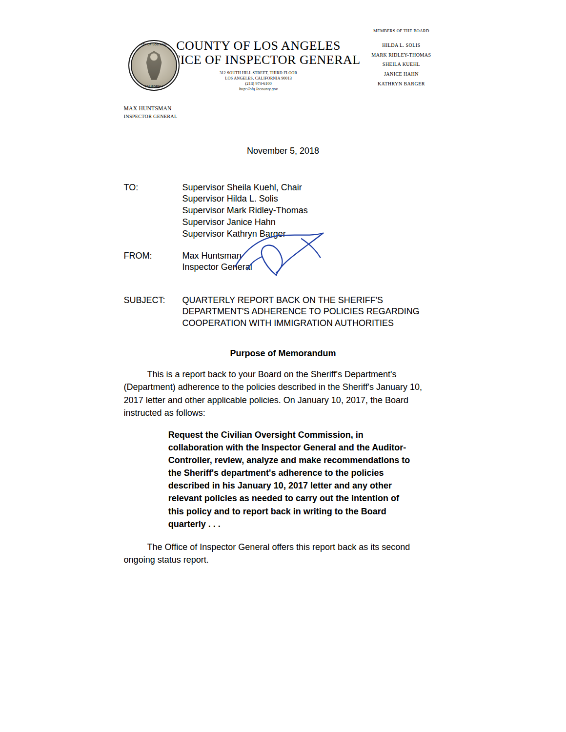COUNTY OF LOS ANGELES CALIFORNIA
COUNTY OF LOS ANGELES
OFFICE OF INSPECTOR GENERAL
312 SOUTH HILL STREET, THIRD FLOOR
LOS ANGELES, CALIFORNIA 90013
(213) 974-6100
http://oig.lacounty.gov
MEMBERS OF THE BOARD
HILDA L. SOLIS
MARK RIDLEY-THOMAS
SHEILA KUEHL
JANICE HAHN
KATHRYN BARGER
MAX HUNTSMAN
INSPECTOR GENERAL
November 5, 2018
TO:
Supervisor Sheila Kuehl, Chair Supervisor Hilda L. Solis Supervisor Mark Ridley-Thomas Supervisor Janice Hahn Supervisor Kathryn Barger
FROM:
Max Huntsman
Inspector General
SUBJECT:
QUARTERLY REPORT BACK ON THE SHERIFF'S
DEPARTMENT'S ADHERENCE TO POLICIES REGARDING
COOPERATION WITH IMMIGRATION AUTHORITIES
Purpose of Memorandum
This is a report back to your Board on the Sheriff's Department's (Department) adherence to the policies described in the Sheriff's January 10, 2017 letter and other applicable policies. On January 10, 2017, the Board instructed as follows:
Request the Civilian Oversight Commission, in collaboration with the Inspector General and the Auditor-Controller, review, analyze and make recommendations to the Sheriff's department's adherence to the policies described in his January 10, 2017 letter and any other relevant policies as needed to carry out the intention of this policy and to report back in writing to the Board quarterly . . .
The Office of Inspector General offers this report back as its second ongoing status report.